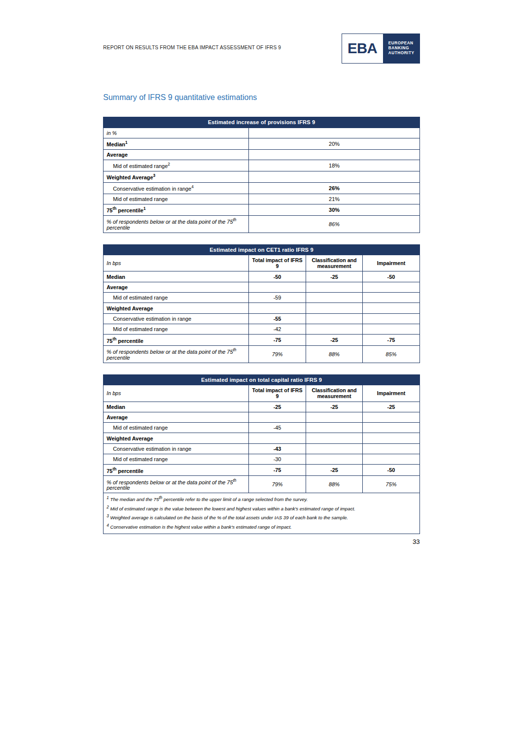Report on results from the EBA impact assessment of IFRS 9
EBA
European Banking Authority
Summary of IFRS 9 quantitative estimations
| Estimated increase of provisions IFRS 9 |
| --- |
| in % | |
| Median 1 | 20% |
| Average | |
| Mid of estimated range 2 | 18% |
| Weighted Average 3 | |
| Conservative estimation in range 4 | 26% |
| Mid of estimated range | 21% |
| 75 th percentile 1 | 30% |
| % of respondents below or at the data point of the 75 th percentile | 86% |
| Estimated impact on CET1 ratio IFRS 9 |
| --- |
| In bps | Total impact of IFRS 9 | Classification and measurement | Impairment |
| Median | -50 | -25 | -50 |
| Average | | | |
| Mid of estimated range | -59 | | |
| Weighted Average | | | |
| Conservative estimation in range | -55 | | |
| Mid of estimated range | -42 | | |
| 75 th percentile | -75 | -25 | -75 |
| % of respondents below or at the data point of the 75 th percentile | 79% | 88% | 85% |
| Estimated impact on total capital ratio IFRS 9 |
| --- |
| In bps | Total impact of IFRS 9 | Classification and measurement | Impairment |
| Median | -25 | -25 | -25 |
| Average | | | |
| Mid of estimated range | -45 | | |
| Weighted Average | | | |
| Conservative estimation in range | -43 | | |
| Mid of estimated range | -30 | | |
| 75 th percentile | -75 | -25 | -50 |
| % of respondents below or at the data point of the 75 th percentile | 79% | 88% | 75% |
| 1 The median and the 75 th percentile refer to the upper limit of a range selected from the survey. 2 Mid of estimated range is the value between the lowest and highest values within a bank's estimated range of impact. 3 Weighted average is calculated on the basis of the % of the total assets under IAS 39 of each bank to the sample. 4 Conservative estimation is the highest value within a bank's estimated range of impact. |
33